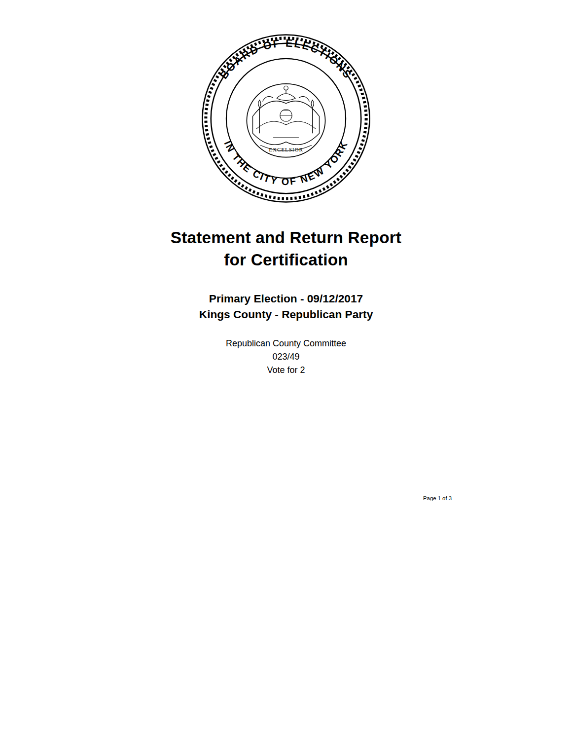Statement and Return Report
for Certification
Primary Election - 09/12/2017
Kings County - Republican Party
Republican County Committee
023/49
Vote for 2
Page 1 of 3